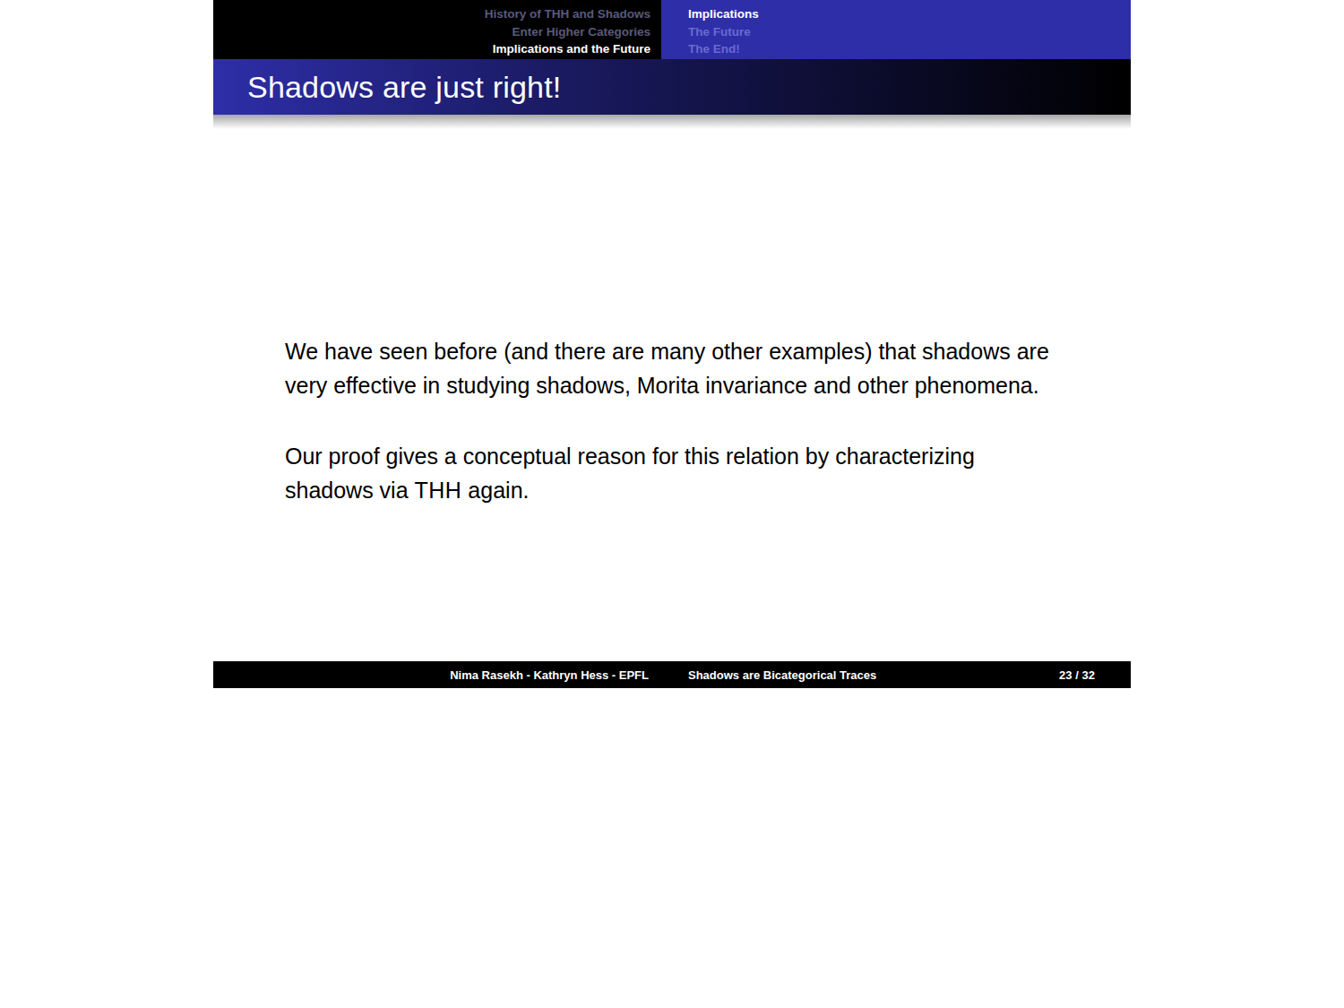History of THH and Shadows
Enter Higher Categories
Implications and the Future
Implications
The Future
The End!
Shadows are just right!
We have seen before (and there are many other examples) that shadows are very effective in studying shadows, Morita invariance and other phenomena.
Our proof gives a conceptual reason for this relation by characterizing shadows via THH again.
Nima Rasekh - Kathryn Hess - EPFL
Shadows are Bicategorical Traces
23 / 32